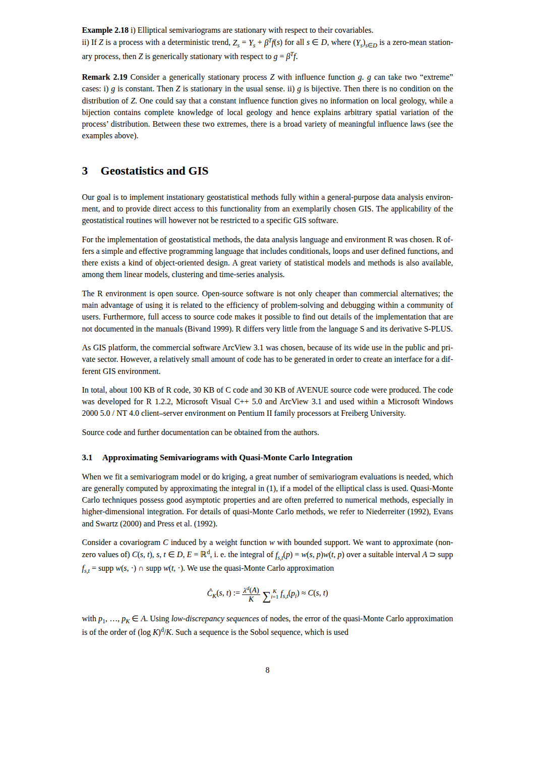Example 2.18 i) Elliptical semivariograms are stationary with respect to their covariables.
ii) If Z is a process with a deterministic trend, Zs = Ys + βTf(s) for all s ∈ D, where (Ys)s∈D is a zero-mean stationary process, then Z is generically stationary with respect to g = βTf.
Remark 2.19 Consider a generically stationary process Z with influence function g. g can take two “extreme” cases: i) g is constant. Then Z is stationary in the usual sense. ii) g is bijective. Then there is no condition on the distribution of Z. One could say that a constant influence function gives no information on local geology, while a bijection contains complete knowledge of local geology and hence explains arbitrary spatial variation of the process’ distribution. Between these two extremes, there is a broad variety of meaningful influence laws (see the examples above).
3 Geostatistics and GIS
Our goal is to implement instationary geostatistical methods fully within a general-purpose data analysis environment, and to provide direct access to this functionality from an exemplarily chosen GIS. The applicability of the geostatistical routines will however not be restricted to a specific GIS software.
For the implementation of geostatistical methods, the data analysis language and environment R was chosen. R offers a simple and effective programming language that includes conditionals, loops and user defined functions, and there exists a kind of object-oriented design. A great variety of statistical models and methods is also available, among them linear models, clustering and time-series analysis.
The R environment is open source. Open-source software is not only cheaper than commercial alternatives; the main advantage of using it is related to the efficiency of problem-solving and debugging within a community of users. Furthermore, full access to source code makes it possible to find out details of the implementation that are not documented in the manuals (Bivand 1999). R differs very little from the language S and its derivative S-PLUS.
As GIS platform, the commercial software ArcView 3.1 was chosen, because of its wide use in the public and private sector. However, a relatively small amount of code has to be generated in order to create an interface for a different GIS environment.
In total, about 100 KB of R code, 30 KB of C code and 30 KB of AVENUE source code were produced. The code was developed for R 1.2.2, Microsoft Visual C++ 5.0 and ArcView 3.1 and used within a Microsoft Windows 2000 5.0 / NT 4.0 client–server environment on Pentium II family processors at Freiberg University.
Source code and further documentation can be obtained from the authors.
3.1 Approximating Semivariograms with Quasi-Monte Carlo Integration
When we fit a semivariogram model or do kriging, a great number of semivariogram evaluations is needed, which are generally computed by approximating the integral in (1), if a model of the elliptical class is used. Quasi-Monte Carlo techniques possess good asymptotic properties and are often preferred to numerical methods, especially in higher-dimensional integration. For details of quasi-Monte Carlo methods, we refer to Niederreiter (1992), Evans and Swartz (2000) and Press et al. (1992).
Consider a covariogram C induced by a weight function w with bounded support. We want to approximate (non-zero values of) C(s, t), s, t ∈ D, E = ℝd, i. e. the integral of fs,t(p) = w(s, p)w(t, p) over a suitable interval A ⊃ supp fs,t = supp w(s, ·) ∩ supp w(t, ·). We use the quasi-Monte Carlo approximation
ĈK(s, t) := λd(A) K ∑K
i=1 fs,t(pi) ≈ C(s, t)
with p 1, …, pK ∈ A. Using low-discrepancy sequences of nodes, the error of the quasi-Monte Carlo approximation is of the order of (log K)d/K. Such a sequence is the Sobol sequence, which is used
8